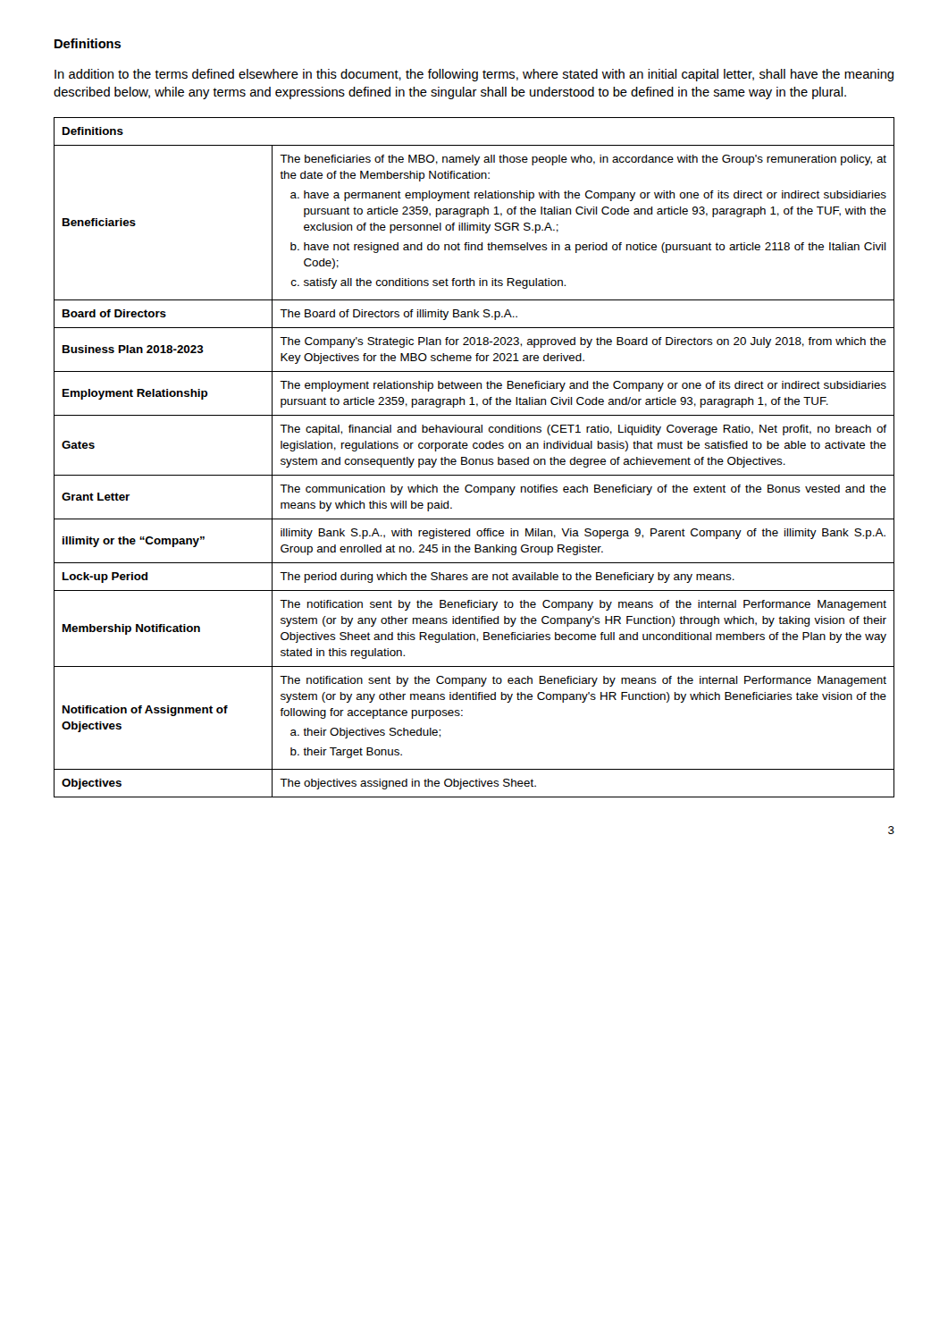Definitions
In addition to the terms defined elsewhere in this document, the following terms, where stated with an initial capital letter, shall have the meaning described below, while any terms and expressions defined in the singular shall be understood to be defined in the same way in the plural.
| Definitions |
| --- |
| Beneficiaries | The beneficiaries of the MBO, namely all those people who, in accordance with the Group's remuneration policy, at the date of the Membership Notification: have a permanent employment relationship with the Company or with one of its direct or indirect subsidiaries pursuant to article 2359, paragraph 1, of the Italian Civil Code and article 93, paragraph 1, of the TUF, with the exclusion of the personnel of illimity SGR S.p.A.; have not resigned and do not find themselves in a period of notice (pursuant to article 2118 of the Italian Civil Code); satisfy all the conditions set forth in its Regulation. |
| Board of Directors | The Board of Directors of illimity Bank S.p.A.. |
| Business Plan 2018-2023 | The Company's Strategic Plan for 2018-2023, approved by the Board of Directors on 20 July 2018, from which the Key Objectives for the MBO scheme for 2021 are derived. |
| Employment Relationship | The employment relationship between the Beneficiary and the Company or one of its direct or indirect subsidiaries pursuant to article 2359, paragraph 1, of the Italian Civil Code and/or article 93, paragraph 1, of the TUF. |
| Gates | The capital, financial and behavioural conditions (CET1 ratio, Liquidity Coverage Ratio, Net profit, no breach of legislation, regulations or corporate codes on an individual basis) that must be satisfied to be able to activate the system and consequently pay the Bonus based on the degree of achievement of the Objectives. |
| Grant Letter | The communication by which the Company notifies each Beneficiary of the extent of the Bonus vested and the means by which this will be paid. |
| illimity or the “Company” | illimity Bank S.p.A., with registered office in Milan, Via Soperga 9, Parent Company of the illimity Bank S.p.A. Group and enrolled at no. 245 in the Banking Group Register. |
| Lock-up Period | The period during which the Shares are not available to the Beneficiary by any means. |
| Membership Notification | The notification sent by the Beneficiary to the Company by means of the internal Performance Management system (or by any other means identified by the Company's HR Function) through which, by taking vision of their Objectives Sheet and this Regulation, Beneficiaries become full and unconditional members of the Plan by the way stated in this regulation. |
| Notification of Assignment of Objectives | The notification sent by the Company to each Beneficiary by means of the internal Performance Management system (or by any other means identified by the Company's HR Function) by which Beneficiaries take vision of the following for acceptance purposes: their Objectives Schedule; their Target Bonus. |
| Objectives | The objectives assigned in the Objectives Sheet. |
3